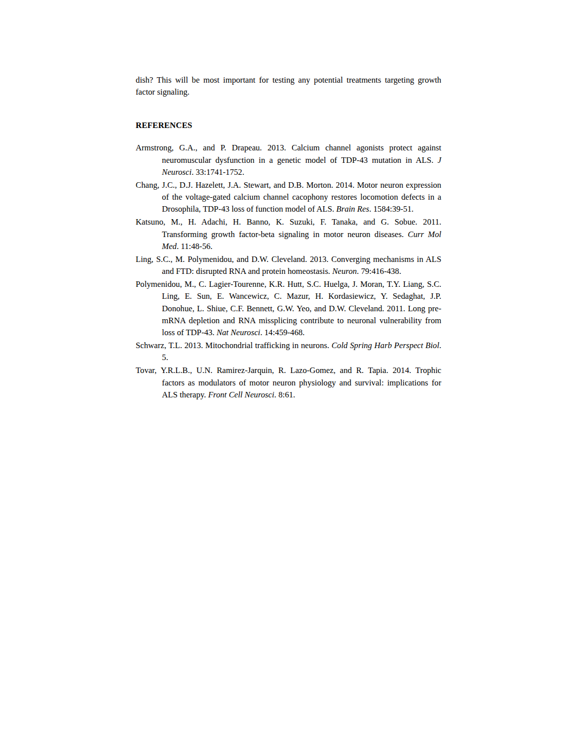dish? This will be most important for testing any potential treatments targeting growth factor signaling.
REFERENCES
Armstrong, G.A., and P. Drapeau. 2013. Calcium channel agonists protect against neuromuscular dysfunction in a genetic model of TDP-43 mutation in ALS. J Neurosci. 33:1741-1752.
Chang, J.C., D.J. Hazelett, J.A. Stewart, and D.B. Morton. 2014. Motor neuron expression of the voltage-gated calcium channel cacophony restores locomotion defects in a Drosophila, TDP-43 loss of function model of ALS. Brain Res. 1584:39-51.
Katsuno, M., H. Adachi, H. Banno, K. Suzuki, F. Tanaka, and G. Sobue. 2011. Transforming growth factor-beta signaling in motor neuron diseases. Curr Mol Med. 11:48-56.
Ling, S.C., M. Polymenidou, and D.W. Cleveland. 2013. Converging mechanisms in ALS and FTD: disrupted RNA and protein homeostasis. Neuron. 79:416-438.
Polymenidou, M., C. Lagier-Tourenne, K.R. Hutt, S.C. Huelga, J. Moran, T.Y. Liang, S.C. Ling, E. Sun, E. Wancewicz, C. Mazur, H. Kordasiewicz, Y. Sedaghat, J.P. Donohue, L. Shiue, C.F. Bennett, G.W. Yeo, and D.W. Cleveland. 2011. Long pre-mRNA depletion and RNA missplicing contribute to neuronal vulnerability from loss of TDP-43. Nat Neurosci. 14:459-468.
Schwarz, T.L. 2013. Mitochondrial trafficking in neurons. Cold Spring Harb Perspect Biol. 5.
Tovar, Y.R.L.B., U.N. Ramirez-Jarquin, R. Lazo-Gomez, and R. Tapia. 2014. Trophic factors as modulators of motor neuron physiology and survival: implications for ALS therapy. Front Cell Neurosci. 8:61.